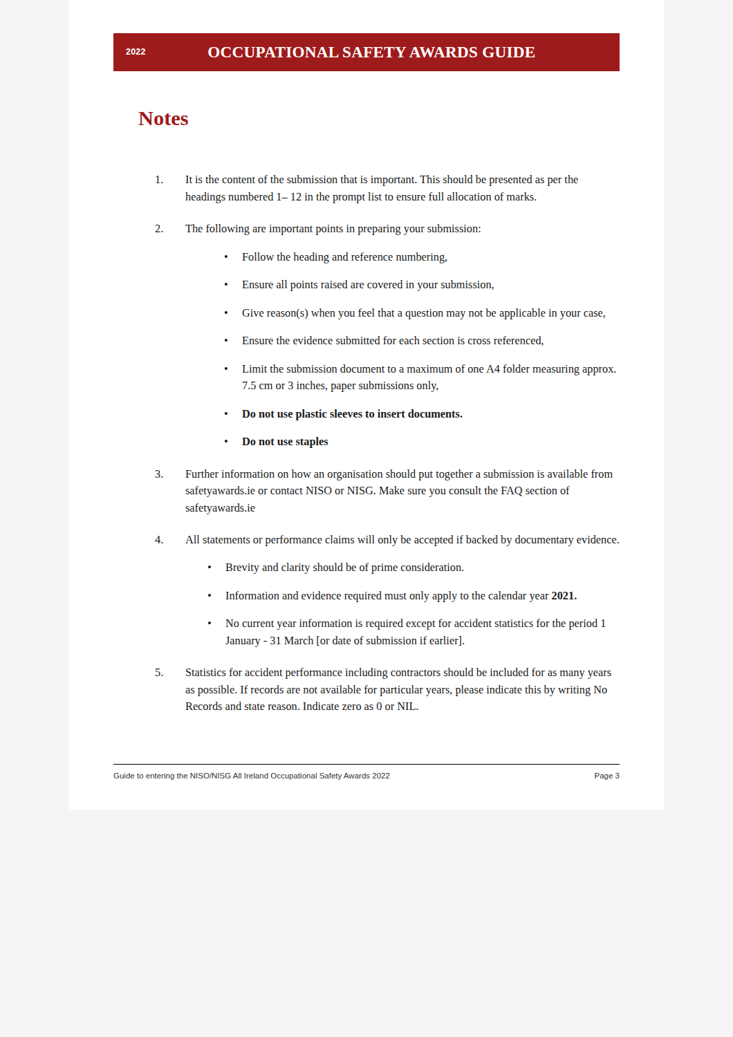2022
OCCUPATIONAL SAFETY AWARDS GUIDE
Notes
It is the content of the submission that is important. This should be presented as per the headings numbered 1– 12 in the prompt list to ensure full allocation of marks.
The following are important points in preparing your submission:
Follow the heading and reference numbering,
Ensure all points raised are covered in your submission,
Give reason(s) when you feel that a question may not be applicable in your case,
Ensure the evidence submitted for each section is cross referenced,
Limit the submission document to a maximum of one A4 folder measuring approx. 7.5 cm or 3 inches, paper submissions only,
Do not use plastic sleeves to insert documents.
Do not use staples
Further information on how an organisation should put together a submission is available from safetyawards.ie or contact NISO or NISG. Make sure you consult the FAQ section of safetyawards.ie
All statements or performance claims will only be accepted if backed by documentary evidence.
Brevity and clarity should be of prime consideration.
Information and evidence required must only apply to the calendar year 2021.
No current year information is required except for accident statistics for the period 1 January - 31 March [or date of submission if earlier].
Statistics for accident performance including contractors should be included for as many years as possible. If records are not available for particular years, please indicate this by writing No Records and state reason. Indicate zero as 0 or NIL.
Guide to entering the NISO/NISG All Ireland Occupational Safety Awards 2022 Page 3